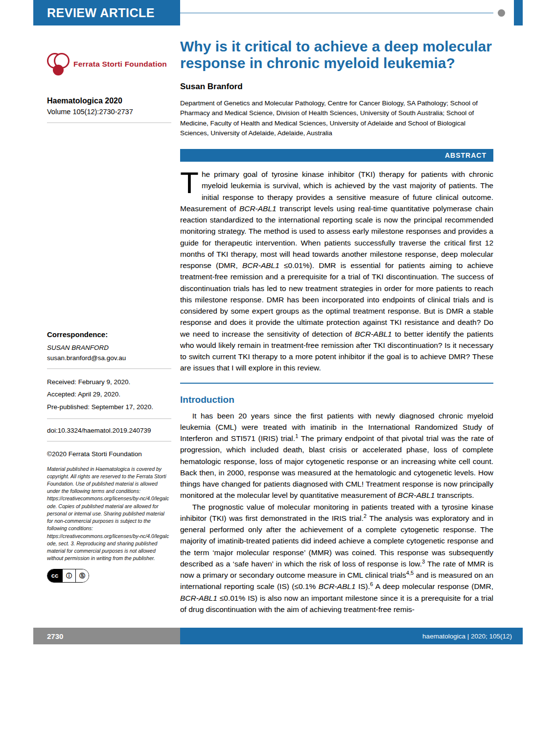REVIEW ARTICLE
Ferrata Storti Foundation
Haematologica 2020
Volume 105(12):2730-2737
Correspondence:
SUSAN BRANFORD
susan.branford@sa.gov.au
Received: February 9, 2020.
Accepted: April 29, 2020.
Pre-published: September 17, 2020.
doi:10.3324/haematol.2019.240739
©2020 Ferrata Storti Foundation
Material published in Haematologica is covered by copyright. All rights are reserved to the Ferrata Storti Foundation. Use of published material is allowed under the following terms and conditions:
https://creativecommons.org/licenses/by-nc/4.0/legalcode. Copies of published material are allowed for personal or internal use. Sharing published material for non-commercial purposes is subject to the following conditions:
https://creativecommons.org/licenses/by-nc/4.0/legalcode, sect. 3. Reproducing and sharing published material for commercial purposes is not allowed without permission in writing from the publisher.
cc ⓘ Ⓢ
Why is it critical to achieve a deep molecular response in chronic myeloid leukemia?
Susan Branford
Department of Genetics and Molecular Pathology, Centre for Cancer Biology, SA Pathology; School of Pharmacy and Medical Science, Division of Health Sciences, University of South Australia; School of Medicine, Faculty of Health and Medical Sciences, University of Adelaide and School of Biological Sciences, University of Adelaide, Adelaide, Australia
ABSTRACT
The primary goal of tyrosine kinase inhibitor (TKI) therapy for patients with chronic myeloid leukemia is survival, which is achieved by the vast majority of patients. The initial response to therapy provides a sensitive measure of future clinical outcome. Measurement of BCR-ABL1 transcript levels using real-time quantitative polymerase chain reaction standardized to the international reporting scale is now the principal recommended monitoring strategy. The method is used to assess early milestone responses and provides a guide for therapeutic intervention. When patients successfully traverse the critical first 12 months of TKI therapy, most will head towards another milestone response, deep molecular response (DMR, BCR-ABL1 ≤0.01%). DMR is essential for patients aiming to achieve treatment-free remission and a prerequisite for a trial of TKI discontinuation. The success of discontinuation trials has led to new treatment strategies in order for more patients to reach this milestone response. DMR has been incorporated into endpoints of clinical trials and is considered by some expert groups as the optimal treatment response. But is DMR a stable response and does it provide the ultimate protection against TKI resistance and death? Do we need to increase the sensitivity of detection of BCR-ABL1 to better identify the patients who would likely remain in treatment-free remission after TKI discontinuation? Is it necessary to switch current TKI therapy to a more potent inhibitor if the goal is to achieve DMR? These are issues that I will explore in this review.
Introduction
It has been 20 years since the first patients with newly diagnosed chronic myeloid leukemia (CML) were treated with imatinib in the International Randomized Study of Interferon and STI571 (IRIS) trial.1 The primary endpoint of that pivotal trial was the rate of progression, which included death, blast crisis or accelerated phase, loss of complete hematologic response, loss of major cytogenetic response or an increasing white cell count. Back then, in 2000, response was measured at the hematologic and cytogenetic levels. How things have changed for patients diagnosed with CML! Treatment response is now principally monitored at the molecular level by quantitative measurement of BCR-ABL1 transcripts.
The prognostic value of molecular monitoring in patients treated with a tyrosine kinase inhibitor (TKI) was first demonstrated in the IRIS trial.2 The analysis was exploratory and in general performed only after the achievement of a complete cytogenetic response. The majority of imatinib-treated patients did indeed achieve a complete cytogenetic response and the term ‘major molecular response’ (MMR) was coined. This response was subsequently described as a ‘safe haven’ in which the risk of loss of response is low.3 The rate of MMR is now a primary or secondary outcome measure in CML clinical trials4,5 and is measured on an international reporting scale (IS) (≤0.1% BCR-ABL1 IS).6 A deep molecular response (DMR, BCR-ABL1 ≤0.01% IS) is also now an important milestone since it is a prerequisite for a trial of drug discontinuation with the aim of achieving treatment-free remis-
2730
haematologica | 2020; 105(12)